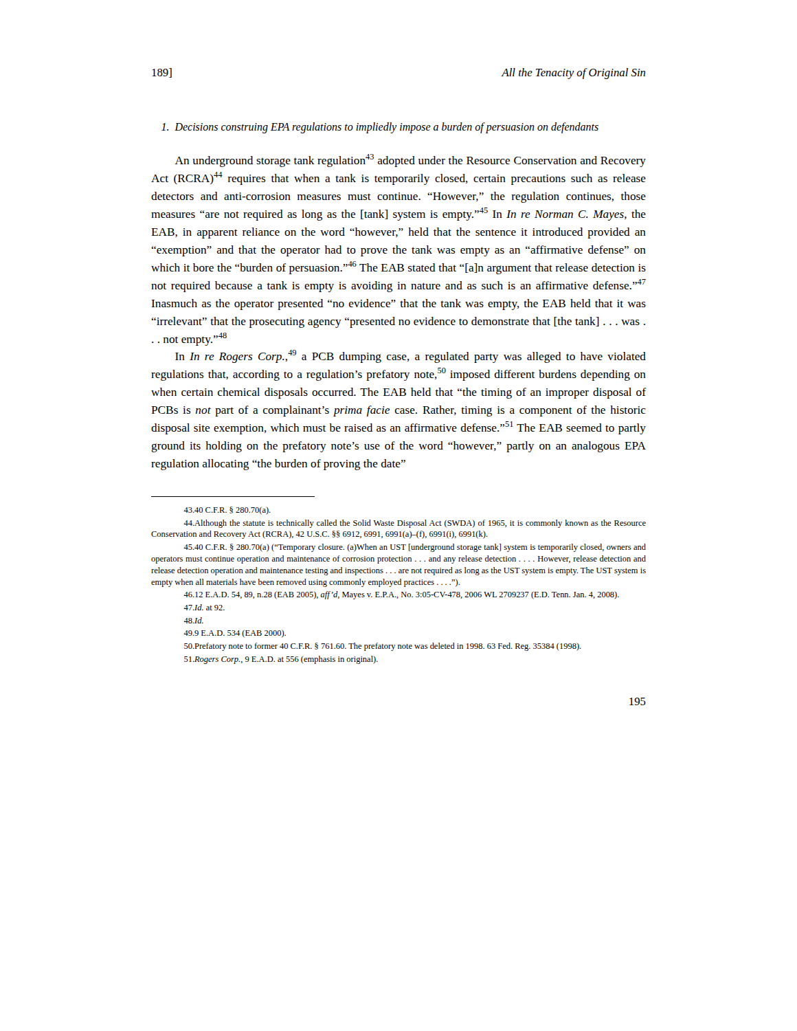189] All the Tenacity of Original Sin
1. Decisions construing EPA regulations to impliedly impose a burden of persuasion on defendants
An underground storage tank regulation43 adopted under the Resource Conservation and Recovery Act (RCRA)44 requires that when a tank is temporarily closed, certain precautions such as release detectors and anti-corrosion measures must continue. “However,” the regulation continues, those measures “are not required as long as the [tank] system is empty.”45 In In re Norman C. Mayes, the EAB, in apparent reliance on the word “however,” held that the sentence it introduced provided an “exemption” and that the operator had to prove the tank was empty as an “affirmative defense” on which it bore the “burden of persuasion.”46 The EAB stated that “[a]n argument that release detection is not required because a tank is empty is avoiding in nature and as such is an affirmative defense.”47 Inasmuch as the operator presented “no evidence” that the tank was empty, the EAB held that it was “irrelevant” that the prosecuting agency “presented no evidence to demonstrate that [the tank] . . . was . . . not empty.”48
In In re Rogers Corp.,49 a PCB dumping case, a regulated party was alleged to have violated regulations that, according to a regulation’s prefatory note,50 imposed different burdens depending on when certain chemical disposals occurred. The EAB held that “the timing of an improper disposal of PCBs is not part of a complainant’s prima facie case. Rather, timing is a component of the historic disposal site exemption, which must be raised as an affirmative defense.”51 The EAB seemed to partly ground its holding on the prefatory note’s use of the word “however,” partly on an analogous EPA regulation allocating “the burden of proving the date”
43. 40 C.F.R. § 280.70(a).
44. Although the statute is technically called the Solid Waste Disposal Act (SWDA) of 1965, it is commonly known as the Resource Conservation and Recovery Act (RCRA), 42 U.S.C. §§ 6912, 6991, 6991(a)–(f), 6991(i), 6991(k).
45. 40 C.F.R. § 280.70(a) (“Temporary closure. (a)When an UST [underground storage tank] system is temporarily closed, owners and operators must continue operation and maintenance of corrosion protection . . . and any release detection . . . . However, release detection and release detection operation and maintenance testing and inspections . . . are not required as long as the UST system is empty. The UST system is empty when all materials have been removed using commonly employed practices . . . .”).
46. 12 E.A.D. 54, 89, n.28 (EAB 2005), aff’d, Mayes v. E.P.A., No. 3:05-CV-478, 2006 WL 2709237 (E.D. Tenn. Jan. 4, 2008).
47. Id. at 92.
48. Id.
49. 9 E.A.D. 534 (EAB 2000).
50. Prefatory note to former 40 C.F.R. § 761.60. The prefatory note was deleted in 1998. 63 Fed. Reg. 35384 (1998).
51. Rogers Corp., 9 E.A.D. at 556 (emphasis in original).
195